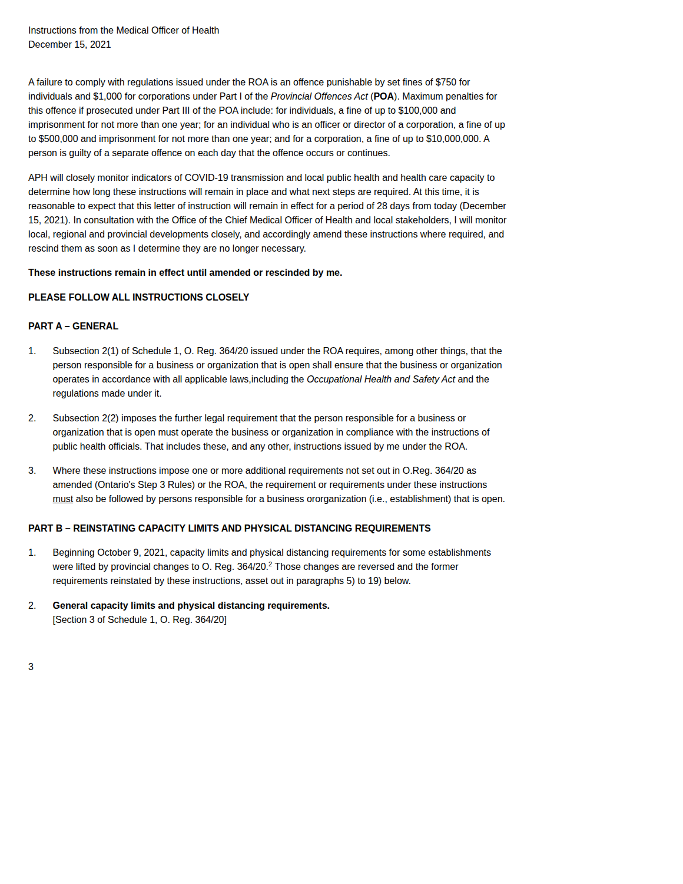Instructions from the Medical Officer of Health
December 15, 2021
A failure to comply with regulations issued under the ROA is an offence punishable by set fines of $750 for individuals and $1,000 for corporations under Part I of the Provincial Offences Act (POA). Maximum penalties for this offence if prosecuted under Part III of the POA include: for individuals, a fine of up to $100,000 and imprisonment for not more than one year; for an individual who is an officer or director of a corporation, a fine of up to $500,000 and imprisonment for not more than one year; and for a corporation, a fine of up to $10,000,000. A person is guilty of a separate offence on each day that the offence occurs or continues.
APH will closely monitor indicators of COVID-19 transmission and local public health and health care capacity to determine how long these instructions will remain in place and what next steps are required. At this time, it is reasonable to expect that this letter of instruction will remain in effect for a period of 28 days from today (December 15, 2021). In consultation with the Office of the Chief Medical Officer of Health and local stakeholders, I will monitor local, regional and provincial developments closely, and accordingly amend these instructions where required, and rescind them as soon as I determine they are no longer necessary.
These instructions remain in effect until amended or rescinded by me.
PLEASE FOLLOW ALL INSTRUCTIONS CLOSELY
PART A – GENERAL
Subsection 2(1) of Schedule 1, O. Reg. 364/20 issued under the ROA requires, among other things, that the person responsible for a business or organization that is open shall ensure that the business or organization operates in accordance with all applicable laws,including the Occupational Health and Safety Act and the regulations made under it.
Subsection 2(2) imposes the further legal requirement that the person responsible for a business or organization that is open must operate the business or organization in compliance with the instructions of public health officials. That includes these, and any other, instructions issued by me under the ROA.
Where these instructions impose one or more additional requirements not set out in O.Reg. 364/20 as amended (Ontario's Step 3 Rules) or the ROA, the requirement or requirements under these instructions must also be followed by persons responsible for a business ororganization (i.e., establishment) that is open.
PART B – REINSTATING CAPACITY LIMITS AND PHYSICAL DISTANCING REQUIREMENTS
Beginning October 9, 2021, capacity limits and physical distancing requirements for some establishments were lifted by provincial changes to O. Reg. 364/20.2 Those changes are reversed and the former requirements reinstated by these instructions, asset out in paragraphs 5) to 19) below.
General capacity limits and physical distancing requirements.
[Section 3 of Schedule 1, O. Reg. 364/20]
3